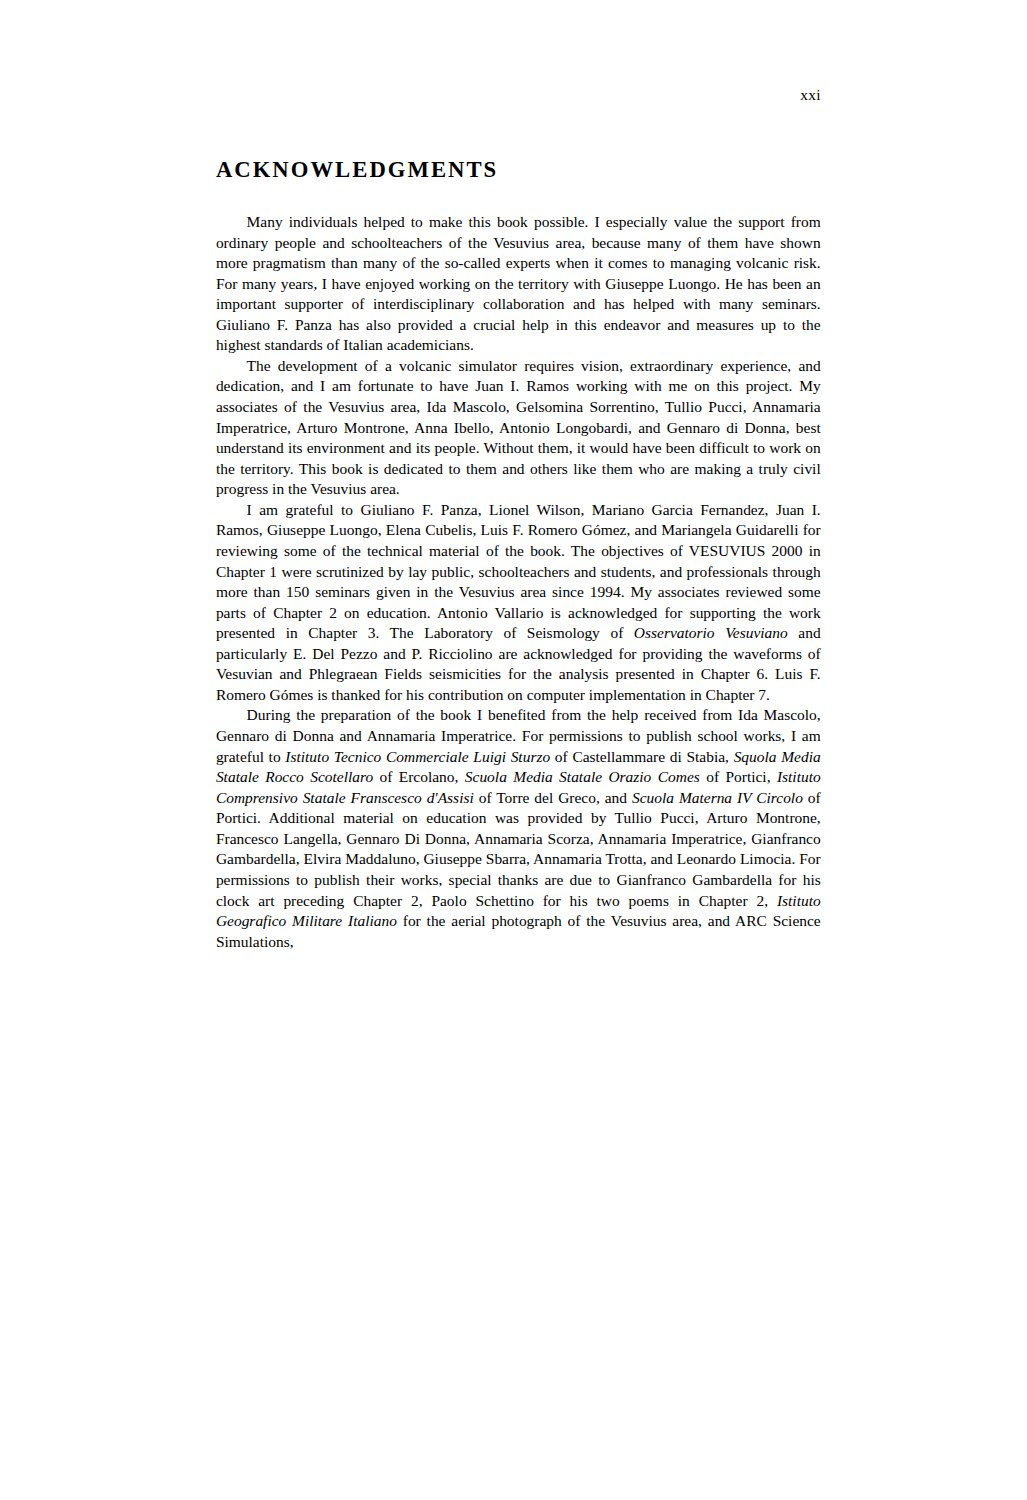xxi
Acknowledgments
Many individuals helped to make this book possible. I especially value the support from ordinary people and schoolteachers of the Vesuvius area, because many of them have shown more pragmatism than many of the so-called experts when it comes to managing volcanic risk. For many years, I have enjoyed working on the territory with Giuseppe Luongo. He has been an important supporter of interdisciplinary collaboration and has helped with many seminars. Giuliano F. Panza has also provided a crucial help in this endeavor and measures up to the highest standards of Italian academicians.
The development of a volcanic simulator requires vision, extraordinary experience, and dedication, and I am fortunate to have Juan I. Ramos working with me on this project. My associates of the Vesuvius area, Ida Mascolo, Gelsomina Sorrentino, Tullio Pucci, Annamaria Imperatrice, Arturo Montrone, Anna Ibello, Antonio Longobardi, and Gennaro di Donna, best understand its environment and its people. Without them, it would have been difficult to work on the territory. This book is dedicated to them and others like them who are making a truly civil progress in the Vesuvius area.
I am grateful to Giuliano F. Panza, Lionel Wilson, Mariano Garcia Fernandez, Juan I. Ramos, Giuseppe Luongo, Elena Cubelis, Luis F. Romero Gómez, and Mariangela Guidarelli for reviewing some of the technical material of the book. The objectives of VESUVIUS 2000 in Chapter 1 were scrutinized by lay public, schoolteachers and students, and professionals through more than 150 seminars given in the Vesuvius area since 1994. My associates reviewed some parts of Chapter 2 on education. Antonio Vallario is acknowledged for supporting the work presented in Chapter 3. The Laboratory of Seismology of Osservatorio Vesuviano and particularly E. Del Pezzo and P. Ricciolino are acknowledged for providing the waveforms of Vesuvian and Phlegraean Fields seismicities for the analysis presented in Chapter 6. Luis F. Romero Gómes is thanked for his contribution on computer implementation in Chapter 7.
During the preparation of the book I benefited from the help received from Ida Mascolo, Gennaro di Donna and Annamaria Imperatrice. For permissions to publish school works, I am grateful to Istituto Tecnico Commerciale Luigi Sturzo of Castellammare di Stabia, Squola Media Statale Rocco Scotellaro of Ercolano, Scuola Media Statale Orazio Comes of Portici, Istituto Comprensivo Statale Franscesco d'Assisi of Torre del Greco, and Scuola Materna IV Circolo of Portici. Additional material on education was provided by Tullio Pucci, Arturo Montrone, Francesco Langella, Gennaro Di Donna, Annamaria Scorza, Annamaria Imperatrice, Gianfranco Gambardella, Elvira Maddaluno, Giuseppe Sbarra, Annamaria Trotta, and Leonardo Limocia. For permissions to publish their works, special thanks are due to Gianfranco Gambardella for his clock art preceding Chapter 2, Paolo Schettino for his two poems in Chapter 2, Istituto Geografico Militare Italiano for the aerial photograph of the Vesuvius area, and ARC Science Simulations,